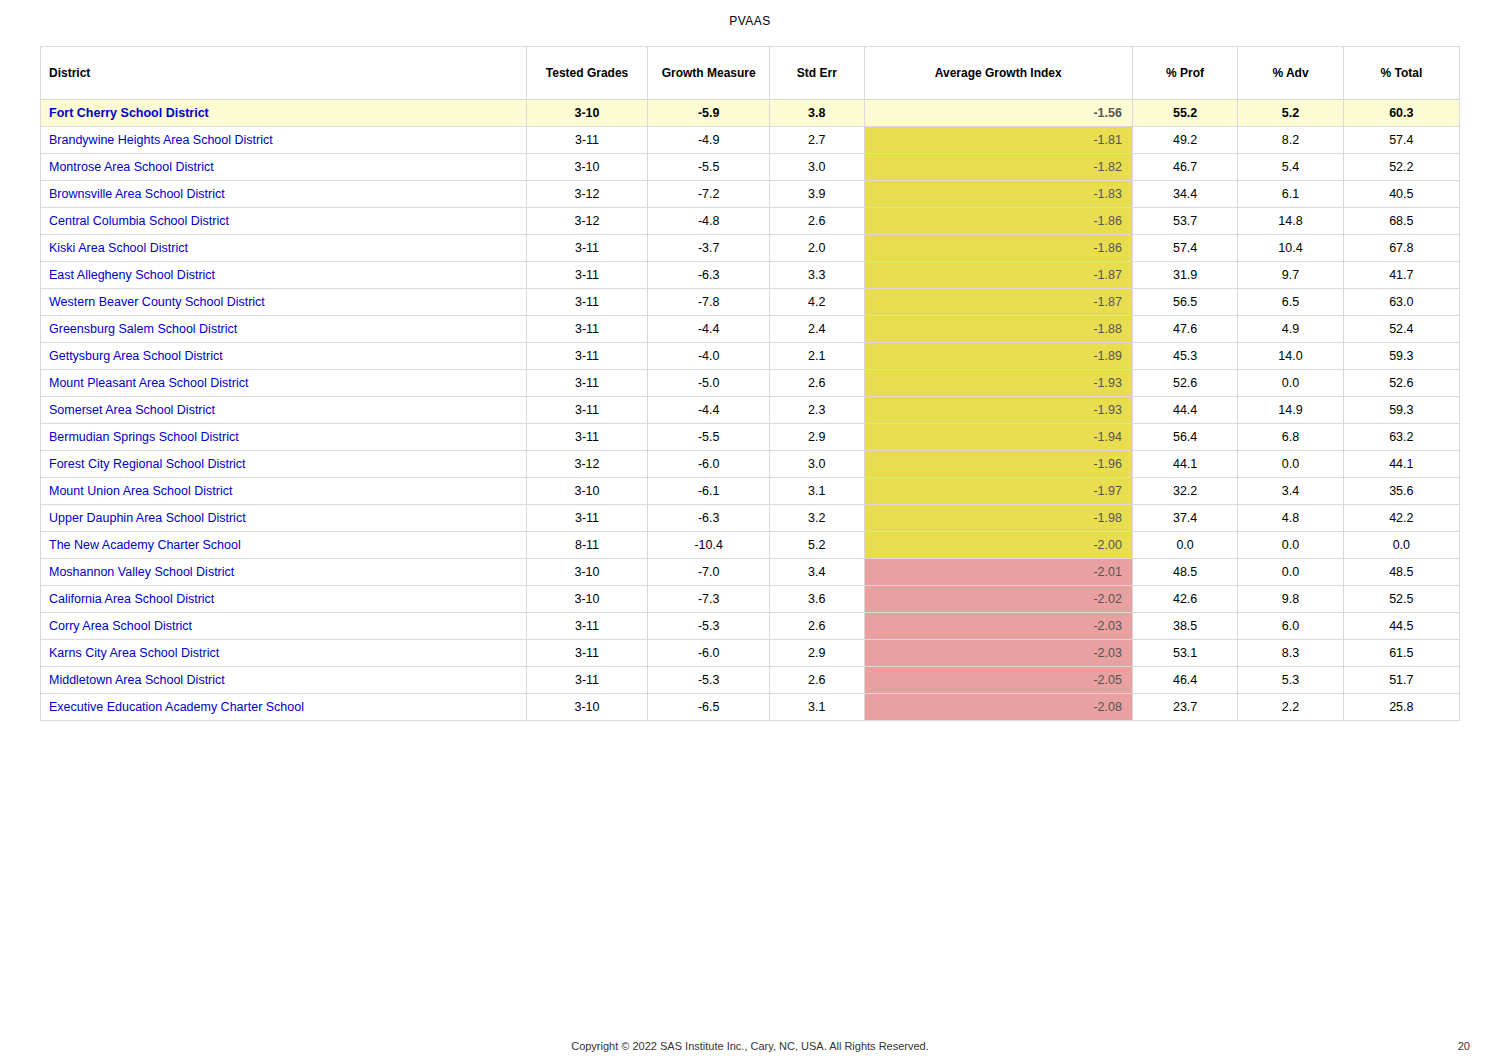PVAAS
| District | Tested Grades | Growth Measure | Std Err | Average Growth Index | % Prof | % Adv | % Total |
| --- | --- | --- | --- | --- | --- | --- | --- |
| Fort Cherry School District | 3-10 | -5.9 | 3.8 | -1.56 | 55.2 | 5.2 | 60.3 |
| Brandywine Heights Area School District | 3-11 | -4.9 | 2.7 | -1.81 | 49.2 | 8.2 | 57.4 |
| Montrose Area School District | 3-10 | -5.5 | 3.0 | -1.82 | 46.7 | 5.4 | 52.2 |
| Brownsville Area School District | 3-12 | -7.2 | 3.9 | -1.83 | 34.4 | 6.1 | 40.5 |
| Central Columbia School District | 3-12 | -4.8 | 2.6 | -1.86 | 53.7 | 14.8 | 68.5 |
| Kiski Area School District | 3-11 | -3.7 | 2.0 | -1.86 | 57.4 | 10.4 | 67.8 |
| East Allegheny School District | 3-11 | -6.3 | 3.3 | -1.87 | 31.9 | 9.7 | 41.7 |
| Western Beaver County School District | 3-11 | -7.8 | 4.2 | -1.87 | 56.5 | 6.5 | 63.0 |
| Greensburg Salem School District | 3-11 | -4.4 | 2.4 | -1.88 | 47.6 | 4.9 | 52.4 |
| Gettysburg Area School District | 3-11 | -4.0 | 2.1 | -1.89 | 45.3 | 14.0 | 59.3 |
| Mount Pleasant Area School District | 3-11 | -5.0 | 2.6 | -1.93 | 52.6 | 0.0 | 52.6 |
| Somerset Area School District | 3-11 | -4.4 | 2.3 | -1.93 | 44.4 | 14.9 | 59.3 |
| Bermudian Springs School District | 3-11 | -5.5 | 2.9 | -1.94 | 56.4 | 6.8 | 63.2 |
| Forest City Regional School District | 3-12 | -6.0 | 3.0 | -1.96 | 44.1 | 0.0 | 44.1 |
| Mount Union Area School District | 3-10 | -6.1 | 3.1 | -1.97 | 32.2 | 3.4 | 35.6 |
| Upper Dauphin Area School District | 3-11 | -6.3 | 3.2 | -1.98 | 37.4 | 4.8 | 42.2 |
| The New Academy Charter School | 8-11 | -10.4 | 5.2 | -2.00 | 0.0 | 0.0 | 0.0 |
| Moshannon Valley School District | 3-10 | -7.0 | 3.4 | -2.01 | 48.5 | 0.0 | 48.5 |
| California Area School District | 3-10 | -7.3 | 3.6 | -2.02 | 42.6 | 9.8 | 52.5 |
| Corry Area School District | 3-11 | -5.3 | 2.6 | -2.03 | 38.5 | 6.0 | 44.5 |
| Karns City Area School District | 3-11 | -6.0 | 2.9 | -2.03 | 53.1 | 8.3 | 61.5 |
| Middletown Area School District | 3-11 | -5.3 | 2.6 | -2.05 | 46.4 | 5.3 | 51.7 |
| Executive Education Academy Charter School | 3-10 | -6.5 | 3.1 | -2.08 | 23.7 | 2.2 | 25.8 |
Copyright © 2022 SAS Institute Inc., Cary, NC, USA. All Rights Reserved.
20